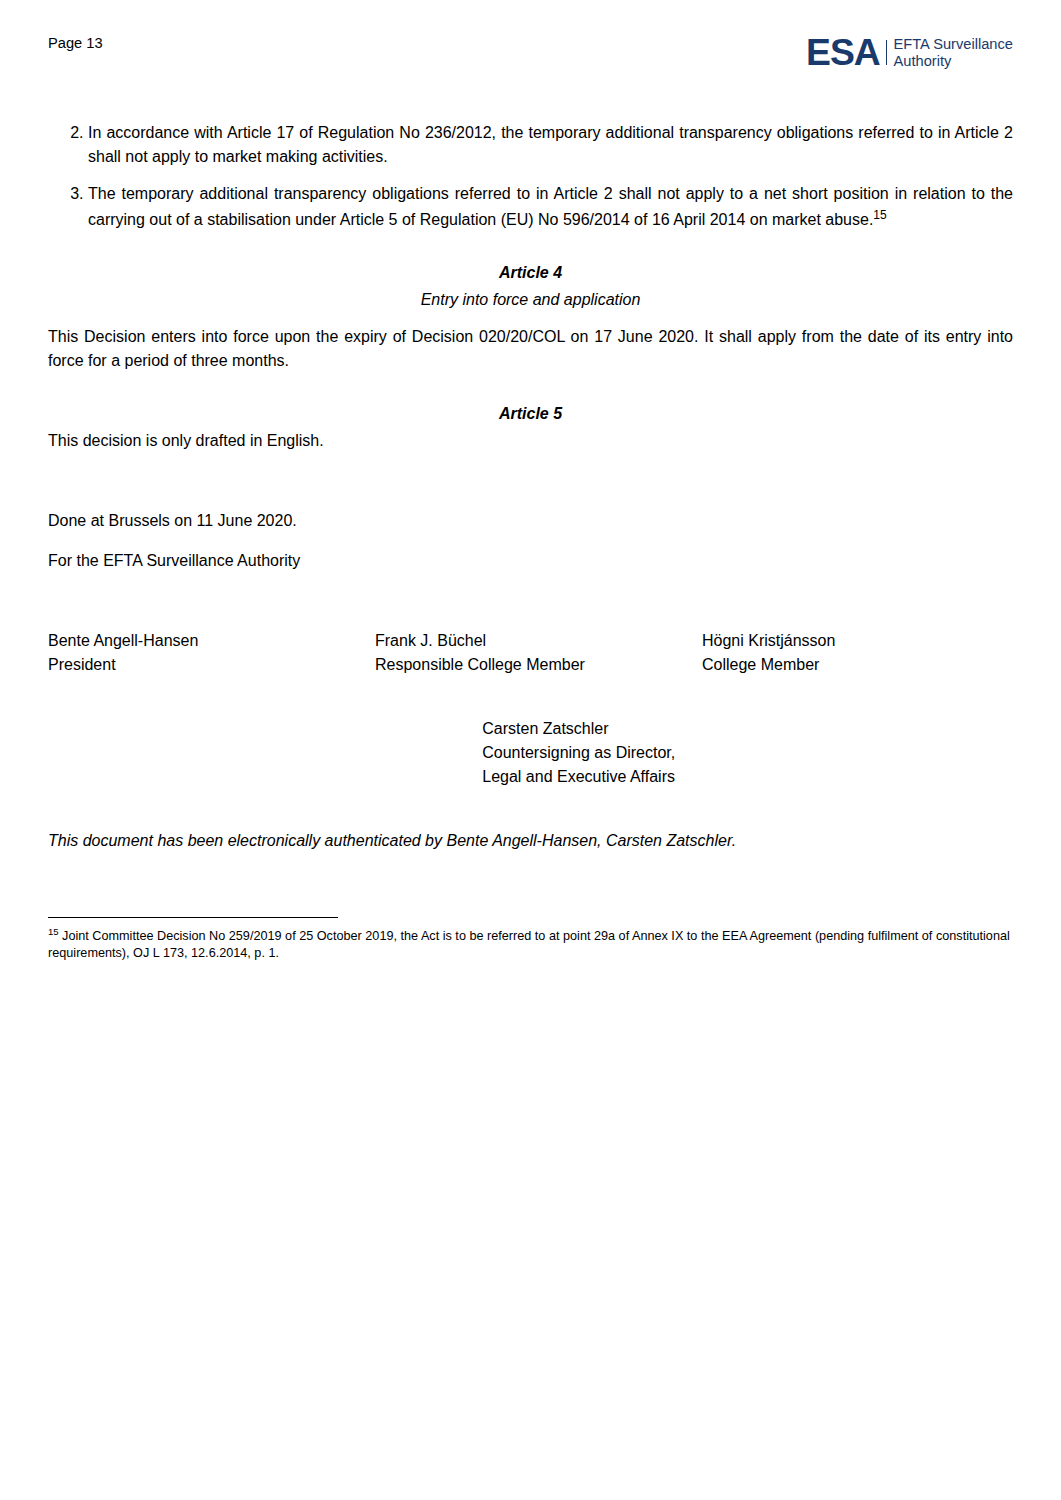Page 13
ESA EFTA Surveillance
Authority
In accordance with Article 17 of Regulation No 236/2012, the temporary additional transparency obligations referred to in Article 2 shall not apply to market making activities.
The temporary additional transparency obligations referred to in Article 2 shall not apply to a net short position in relation to the carrying out of a stabilisation under Article 5 of Regulation (EU) No 596/2014 of 16 April 2014 on market abuse.15
Article 4
Entry into force and application
This Decision enters into force upon the expiry of Decision 020/20/COL on 17 June 2020. It shall apply from the date of its entry into force for a period of three months.
Article 5
This decision is only drafted in English.
Done at Brussels on 11 June 2020.
For the EFTA Surveillance Authority
Bente Angell-Hansen
President
Frank J. Büchel
Responsible College Member
Högni Kristjánsson
College Member
Carsten Zatschler
Countersigning as Director,
Legal and Executive Affairs
This document has been electronically authenticated by Bente Angell-Hansen, Carsten Zatschler.
15 Joint Committee Decision No 259/2019 of 25 October 2019, the Act is to be referred to at point 29a of Annex IX to the EEA Agreement (pending fulfilment of constitutional requirements), OJ L 173, 12.6.2014, p. 1.